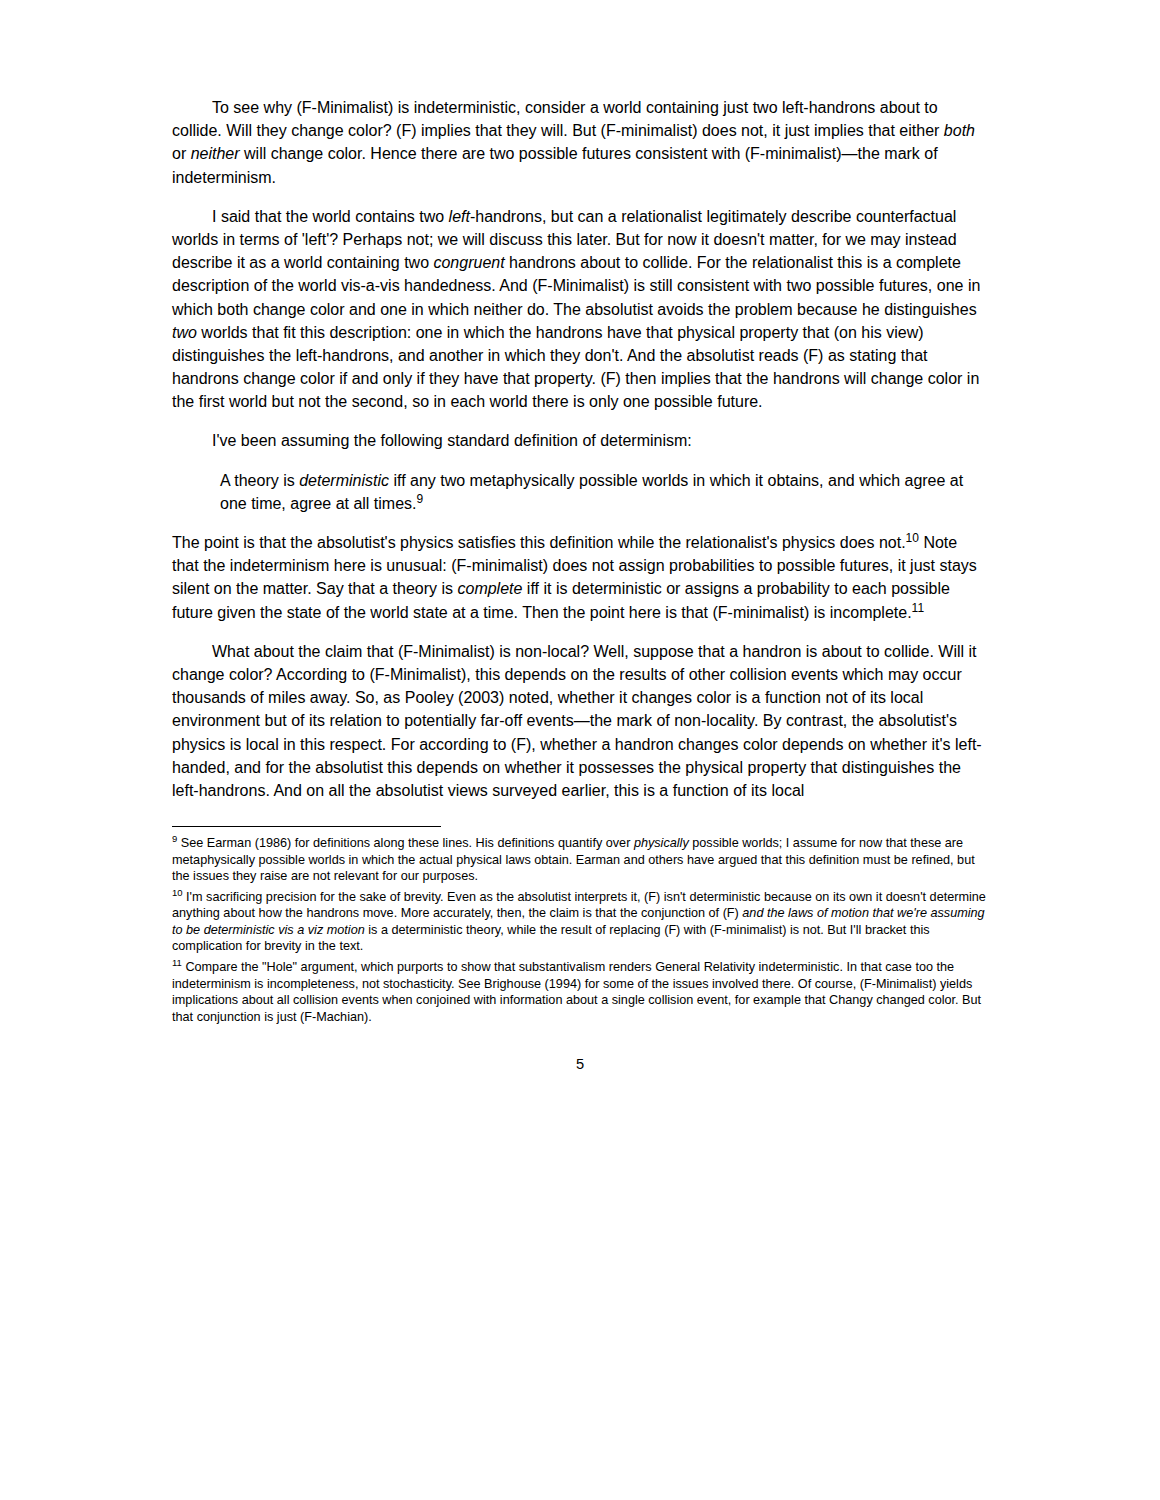To see why (F-Minimalist) is indeterministic, consider a world containing just two left-handrons about to collide. Will they change color? (F) implies that they will. But (F-minimalist) does not, it just implies that either both or neither will change color. Hence there are two possible futures consistent with (F-minimalist)—the mark of indeterminism.
I said that the world contains two left-handrons, but can a relationalist legitimately describe counterfactual worlds in terms of 'left'? Perhaps not; we will discuss this later. But for now it doesn't matter, for we may instead describe it as a world containing two congruent handrons about to collide. For the relationalist this is a complete description of the world vis-a-vis handedness. And (F-Minimalist) is still consistent with two possible futures, one in which both change color and one in which neither do. The absolutist avoids the problem because he distinguishes two worlds that fit this description: one in which the handrons have that physical property that (on his view) distinguishes the left-handrons, and another in which they don't. And the absolutist reads (F) as stating that handrons change color if and only if they have that property. (F) then implies that the handrons will change color in the first world but not the second, so in each world there is only one possible future.
I've been assuming the following standard definition of determinism:
A theory is deterministic iff any two metaphysically possible worlds in which it obtains, and which agree at one time, agree at all times.9
The point is that the absolutist's physics satisfies this definition while the relationalist's physics does not.10 Note that the indeterminism here is unusual: (F-minimalist) does not assign probabilities to possible futures, it just stays silent on the matter. Say that a theory is complete iff it is deterministic or assigns a probability to each possible future given the state of the world state at a time. Then the point here is that (F-minimalist) is incomplete.11
What about the claim that (F-Minimalist) is non-local? Well, suppose that a handron is about to collide. Will it change color? According to (F-Minimalist), this depends on the results of other collision events which may occur thousands of miles away. So, as Pooley (2003) noted, whether it changes color is a function not of its local environment but of its relation to potentially far-off events—the mark of non-locality. By contrast, the absolutist's physics is local in this respect. For according to (F), whether a handron changes color depends on whether it's left-handed, and for the absolutist this depends on whether it possesses the physical property that distinguishes the left-handrons. And on all the absolutist views surveyed earlier, this is a function of its local
9 See Earman (1986) for definitions along these lines. His definitions quantify over physically possible worlds; I assume for now that these are metaphysically possible worlds in which the actual physical laws obtain. Earman and others have argued that this definition must be refined, but the issues they raise are not relevant for our purposes.
10 I'm sacrificing precision for the sake of brevity. Even as the absolutist interprets it, (F) isn't deterministic because on its own it doesn't determine anything about how the handrons move. More accurately, then, the claim is that the conjunction of (F) and the laws of motion that we're assuming to be deterministic vis a viz motion is a deterministic theory, while the result of replacing (F) with (F-minimalist) is not. But I'll bracket this complication for brevity in the text.
11 Compare the "Hole" argument, which purports to show that substantivalism renders General Relativity indeterministic. In that case too the indeterminism is incompleteness, not stochasticity. See Brighouse (1994) for some of the issues involved there. Of course, (F-Minimalist) yields implications about all collision events when conjoined with information about a single collision event, for example that Changy changed color. But that conjunction is just (F-Machian).
5